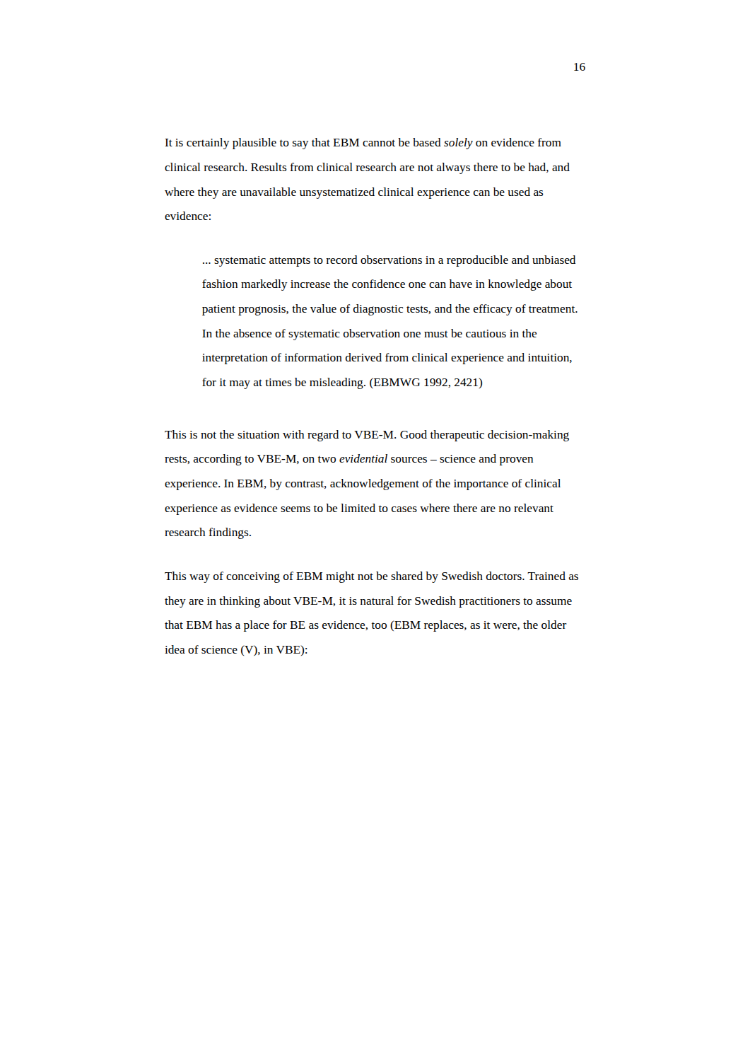16
It is certainly plausible to say that EBM cannot be based solely on evidence from clinical research. Results from clinical research are not always there to be had, and where they are unavailable unsystematized clinical experience can be used as evidence:
... systematic attempts to record observations in a reproducible and unbiased fashion markedly increase the confidence one can have in knowledge about patient prognosis, the value of diagnostic tests, and the efficacy of treatment. In the absence of systematic observation one must be cautious in the interpretation of information derived from clinical experience and intuition, for it may at times be misleading. (EBMWG 1992, 2421)
This is not the situation with regard to VBE-M. Good therapeutic decision-making rests, according to VBE-M, on two evidential sources – science and proven experience. In EBM, by contrast, acknowledgement of the importance of clinical experience as evidence seems to be limited to cases where there are no relevant research findings.
This way of conceiving of EBM might not be shared by Swedish doctors. Trained as they are in thinking about VBE-M, it is natural for Swedish practitioners to assume that EBM has a place for BE as evidence, too (EBM replaces, as it were, the older idea of science (V), in VBE):